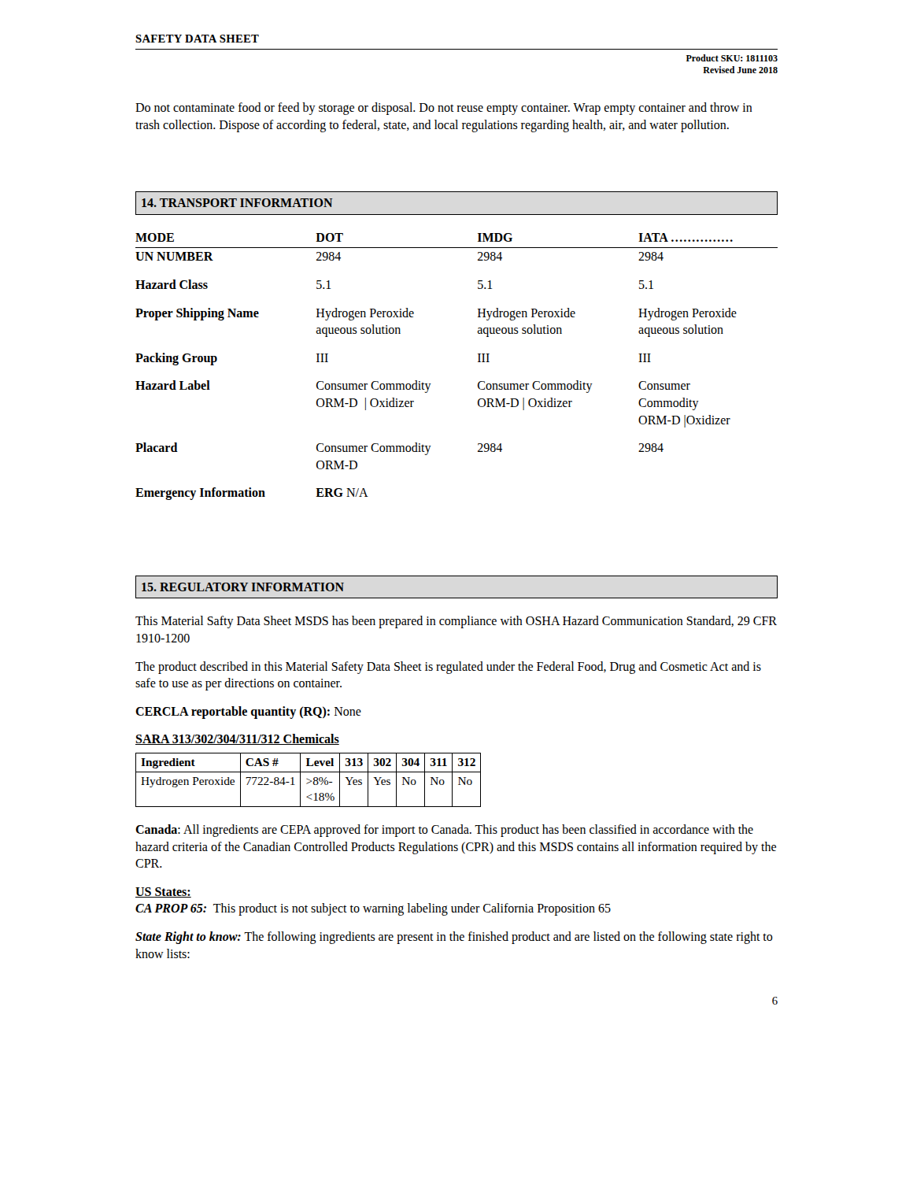SAFETY DATA SHEET
Product SKU: 1811103
Revised June 2018
Do not contaminate food or feed by storage or disposal. Do not reuse empty container. Wrap empty container and throw in trash collection. Dispose of according to federal, state, and local regulations regarding health, air, and water pollution.
14. TRANSPORT INFORMATION
| MODE | DOT | IMDG | IATA …………… |
| --- | --- | --- | --- |
| UN NUMBER | 2984 | 2984 | 2984 |
| Hazard Class | 5.1 | 5.1 | 5.1 |
| Proper Shipping Name | Hydrogen Peroxide aqueous solution | Hydrogen Peroxide aqueous solution | Hydrogen Peroxide aqueous solution |
| Packing Group | III | III | III |
| Hazard Label | Consumer Commodity ORM-D / Oxidizer | Consumer Commodity ORM-D / Oxidizer | Consumer Commodity ORM-D /Oxidizer |
| Placard | Consumer Commodity ORM-D | 2984 | 2984 |
| Emergency Information | ERG N/A |
15. REGULATORY INFORMATION
This Material Safty Data Sheet MSDS has been prepared in compliance with OSHA Hazard Communication Standard, 29 CFR 1910-1200
The product described in this Material Safety Data Sheet is regulated under the Federal Food, Drug and Cosmetic Act and is safe to use as per directions on container.
CERCLA reportable quantity (RQ): None
SARA 313/302/304/311/312 Chemicals
| Ingredient | CAS # | Level | 313 | 302 | 304 | 311 | 312 |
| --- | --- | --- | --- | --- | --- | --- | --- |
| Hydrogen Peroxide | 7722-84-1 | >8%- <18% | Yes | Yes | No | No | No |
Canada: All ingredients are CEPA approved for import to Canada. This product has been classified in accordance with the hazard criteria of the Canadian Controlled Products Regulations (CPR) and this MSDS contains all information required by the CPR.
US States:
CA PROP 65: This product is not subject to warning labeling under California Proposition 65
State Right to know: The following ingredients are present in the finished product and are listed on the following state right to know lists:
6